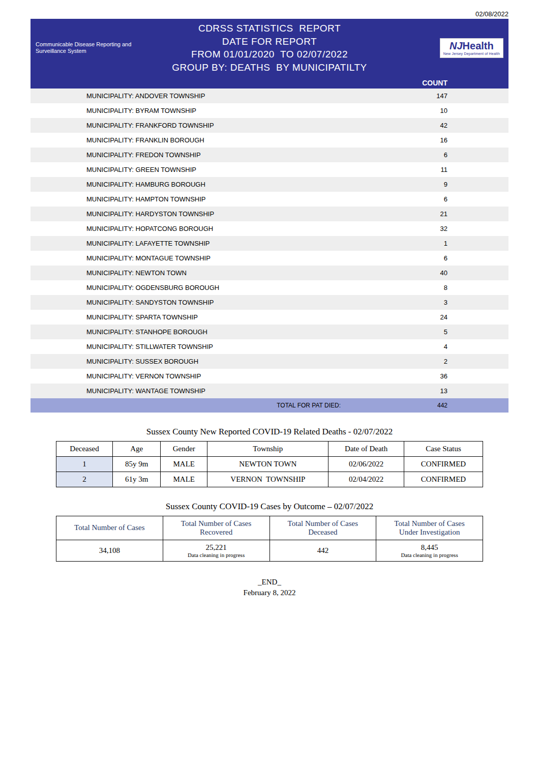02/08/2022
Communicable Disease Reporting and Surveillance System
CDRSS STATISTICS REPORT
DATE FOR REPORT
FROM 01/01/2020 TO 02/07/2022
GROUP BY: DEATHS BY MUNICIPATILTY
NJ Health New Jersey Department of Health
COUNT
| MUNICIPALITY: ANDOVER TOWNSHIP | 147 |
| MUNICIPALITY: BYRAM TOWNSHIP | 10 |
| MUNICIPALITY: FRANKFORD TOWNSHIP | 42 |
| MUNICIPALITY: FRANKLIN BOROUGH | 16 |
| MUNICIPALITY: FREDON TOWNSHIP | 6 |
| MUNICIPALITY: GREEN TOWNSHIP | 11 |
| MUNICIPALITY: HAMBURG BOROUGH | 9 |
| MUNICIPALITY: HAMPTON TOWNSHIP | 6 |
| MUNICIPALITY: HARDYSTON TOWNSHIP | 21 |
| MUNICIPALITY: HOPATCONG BOROUGH | 32 |
| MUNICIPALITY: LAFAYETTE TOWNSHIP | 1 |
| MUNICIPALITY: MONTAGUE TOWNSHIP | 6 |
| MUNICIPALITY: NEWTON TOWN | 40 |
| MUNICIPALITY: OGDENSBURG BOROUGH | 8 |
| MUNICIPALITY: SANDYSTON TOWNSHIP | 3 |
| MUNICIPALITY: SPARTA TOWNSHIP | 24 |
| MUNICIPALITY: STANHOPE BOROUGH | 5 |
| MUNICIPALITY: STILLWATER TOWNSHIP | 4 |
| MUNICIPALITY: SUSSEX BOROUGH | 2 |
| MUNICIPALITY: VERNON TOWNSHIP | 36 |
| MUNICIPALITY: WANTAGE TOWNSHIP | 13 |
| TOTAL FOR PAT DIED: | 442 |
Sussex County New Reported COVID-19 Related Deaths - 02/07/2022
| Deceased | Age | Gender | Township | Date of Death | Case Status |
| --- | --- | --- | --- | --- | --- |
| 1 | 85y 9m | MALE | NEWTON TOWN | 02/06/2022 | CONFIRMED |
| 2 | 61y 3m | MALE | VERNON TOWNSHIP | 02/04/2022 | CONFIRMED |
Sussex County COVID-19 Cases by Outcome – 02/07/2022
| Total Number of Cases | Total Number of Cases Recovered | Total Number of Cases Deceased | Total Number of Cases Under Investigation |
| --- | --- | --- | --- |
| 34,108 | 25,221 Data cleaning in progress | 442 | 8,445 Data cleaning in progress |
_END_
February 8, 2022